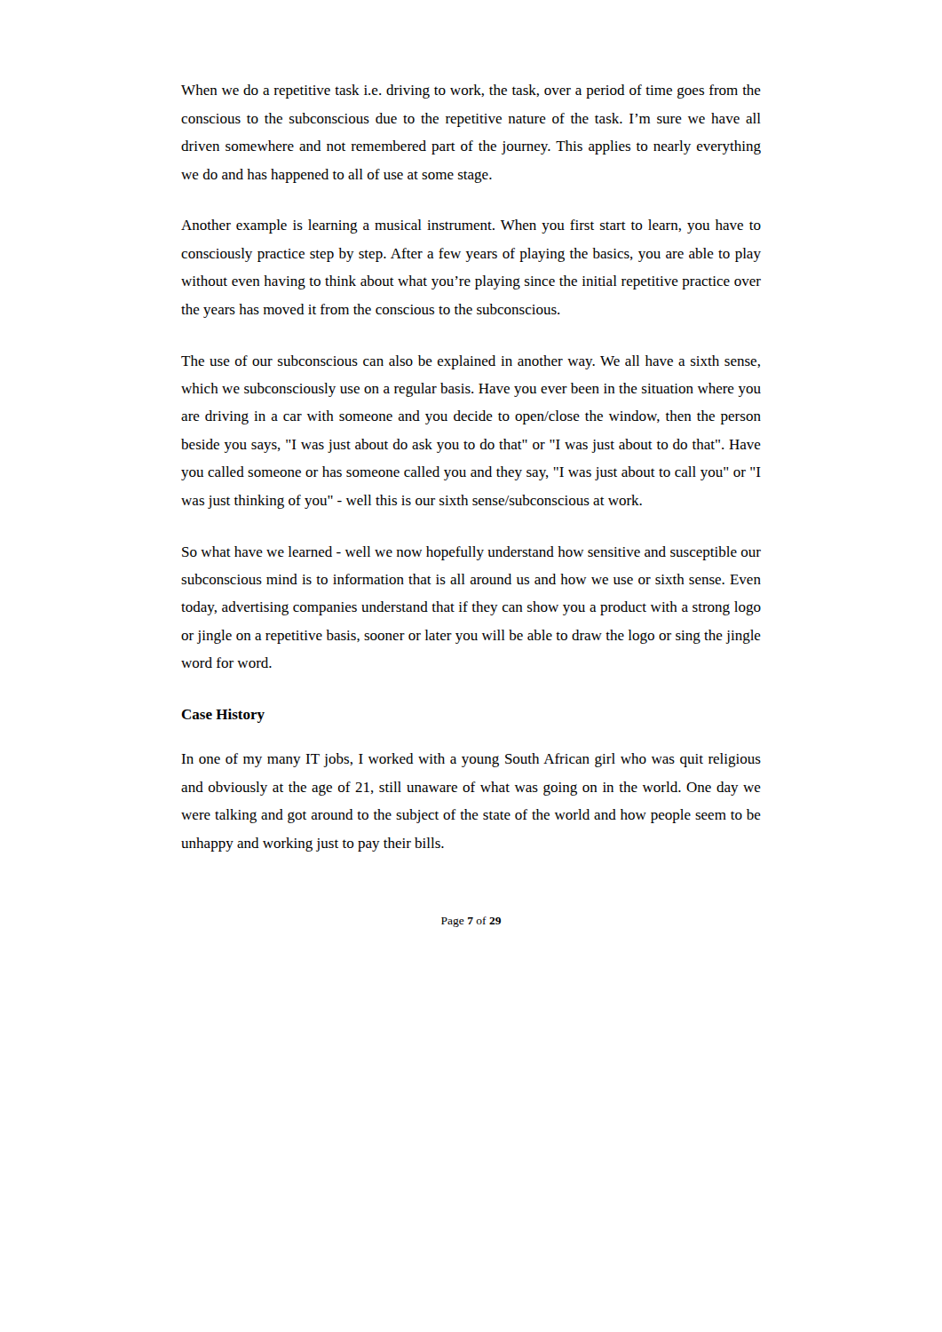When we do a repetitive task i.e. driving to work, the task, over a period of time goes from the conscious to the subconscious due to the repetitive nature of the task. I’m sure we have all driven somewhere and not remembered part of the journey. This applies to nearly everything we do and has happened to all of use at some stage.
Another example is learning a musical instrument. When you first start to learn, you have to consciously practice step by step. After a few years of playing the basics, you are able to play without even having to think about what you’re playing since the initial repetitive practice over the years has moved it from the conscious to the subconscious.
The use of our subconscious can also be explained in another way. We all have a sixth sense, which we subconsciously use on a regular basis. Have you ever been in the situation where you are driving in a car with someone and you decide to open/close the window, then the person beside you says, "I was just about do ask you to do that" or "I was just about to do that". Have you called someone or has someone called you and they say, "I was just about to call you" or "I was just thinking of you" - well this is our sixth sense/subconscious at work.
So what have we learned - well we now hopefully understand how sensitive and susceptible our subconscious mind is to information that is all around us and how we use or sixth sense. Even today, advertising companies understand that if they can show you a product with a strong logo or jingle on a repetitive basis, sooner or later you will be able to draw the logo or sing the jingle word for word.
Case History
In one of my many IT jobs, I worked with a young South African girl who was quit religious and obviously at the age of 21, still unaware of what was going on in the world. One day we were talking and got around to the subject of the state of the world and how people seem to be unhappy and working just to pay their bills.
Page 7 of 29